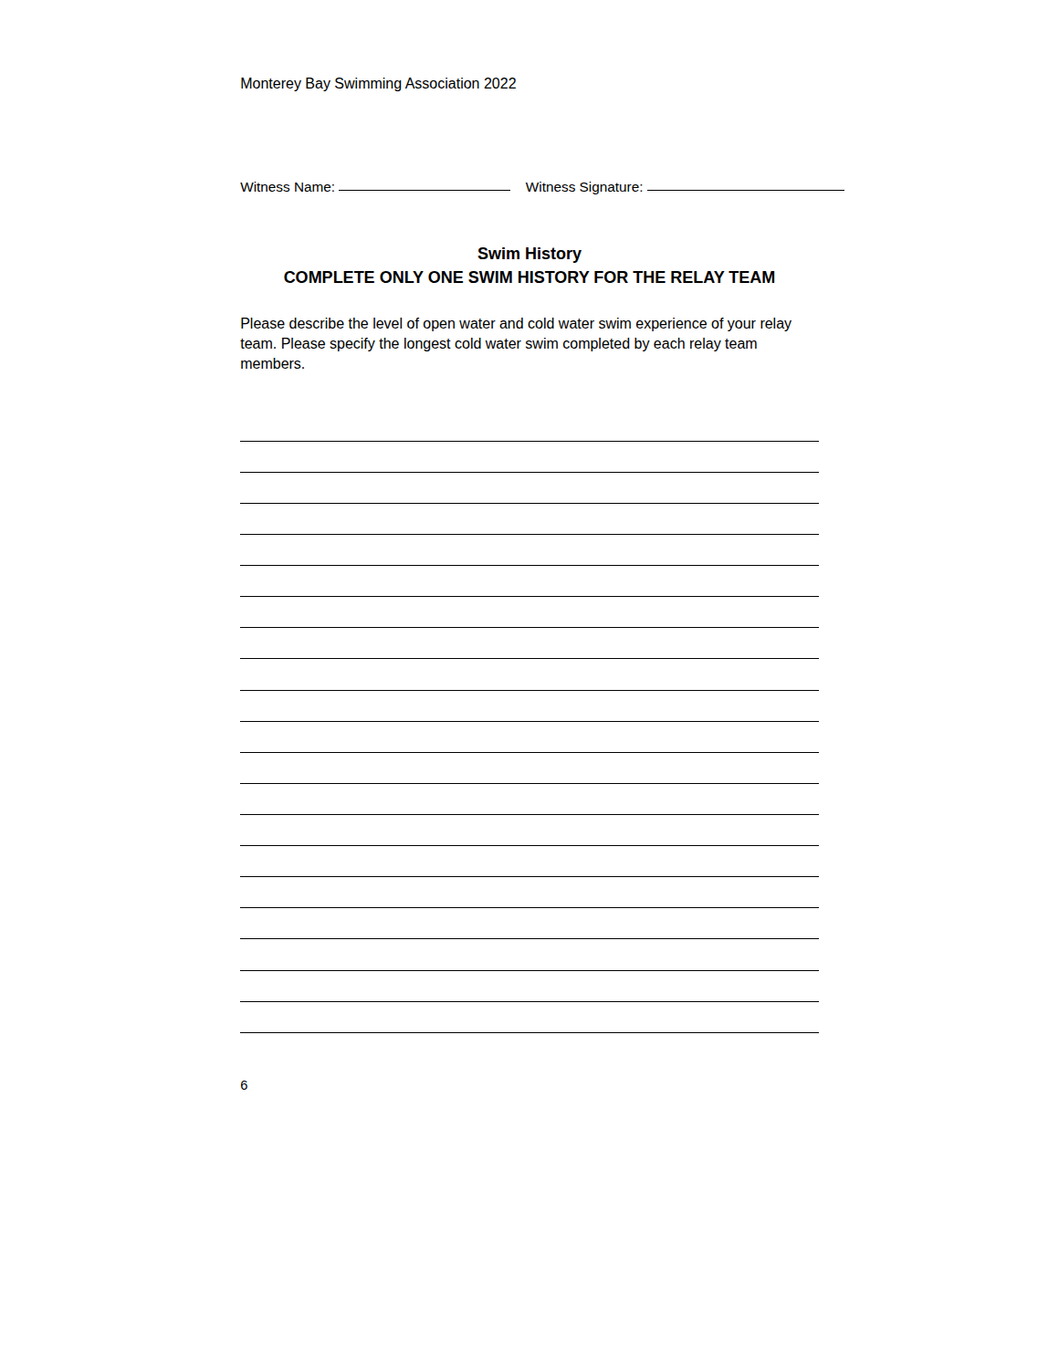Monterey Bay Swimming Association 2022
Witness Name: Witness Signature:
Swim History
COMPLETE ONLY ONE SWIM HISTORY FOR THE RELAY TEAM
Please describe the level of open water and cold water swim experience of your relay team. Please specify the longest cold water swim completed by each relay team members.
6